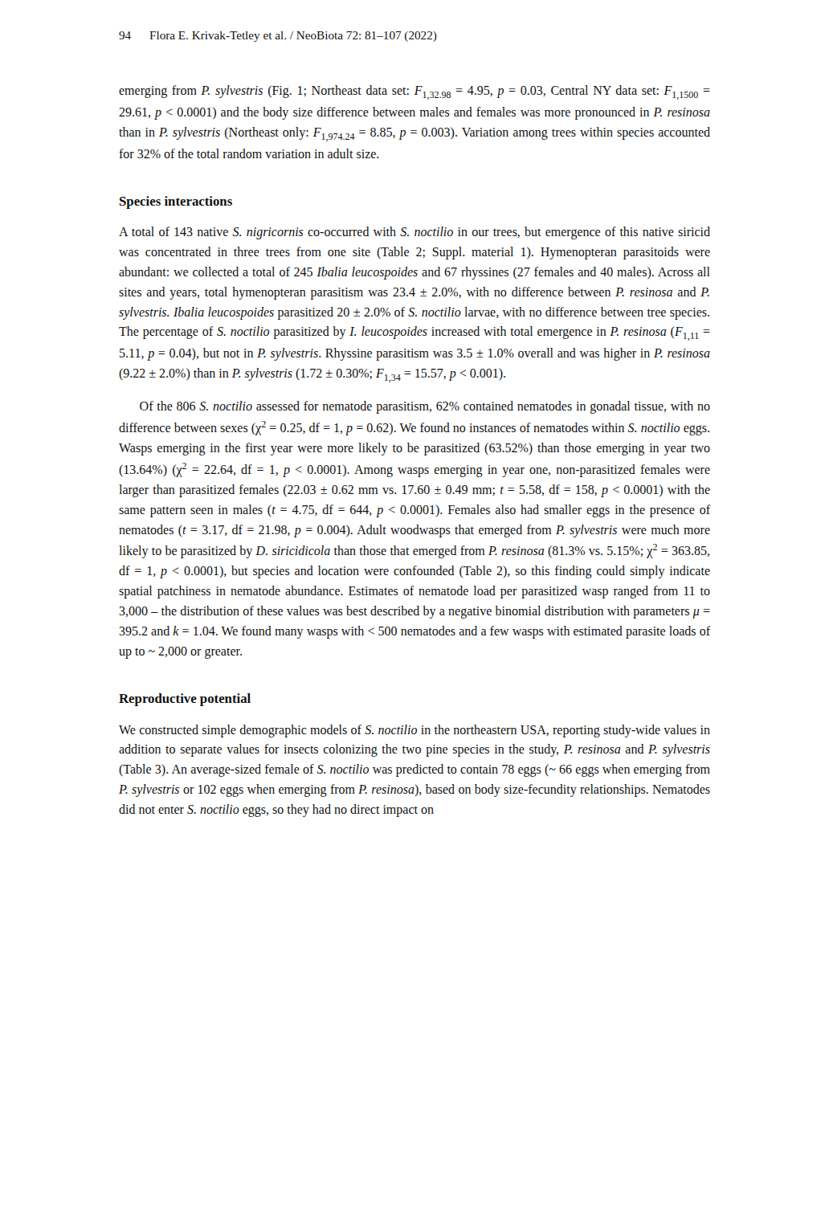94 Flora E. Krivak-Tetley et al. / NeoBiota 72: 81–107 (2022)
emerging from P. sylvestris (Fig. 1; Northeast data set: F 1,32.98 = 4.95, p = 0.03, Central NY data set: F 1,1500 = 29.61, p < 0.0001) and the body size difference between males and females was more pronounced in P. resinosa than in P. sylvestris (Northeast only: F 1,974.24 = 8.85, p = 0.003). Variation among trees within species accounted for 32% of the total random variation in adult size.
Species interactions
A total of 143 native S. nigricornis co-occurred with S. noctilio in our trees, but emergence of this native siricid was concentrated in three trees from one site (Table 2; Suppl. material 1). Hymenopteran parasitoids were abundant: we collected a total of 245 Ibalia leucospoides and 67 rhyssines (27 females and 40 males). Across all sites and years, total hymenopteran parasitism was 23.4 ± 2.0%, with no difference between P. resinosa and P. sylvestris. Ibalia leucospoides parasitized 20 ± 2.0% of S. noctilio larvae, with no difference between tree species. The percentage of S. noctilio parasitized by I. leucospoides increased with total emergence in P. resinosa (F 1,11 = 5.11, p = 0.04), but not in P. sylvestris. Rhyssine parasitism was 3.5 ± 1.0% overall and was higher in P. resinosa (9.22 ± 2.0%) than in P. sylvestris (1.72 ± 0.30%; F 1,34 = 15.57, p < 0.001).
Of the 806 S. noctilio assessed for nematode parasitism, 62% contained nematodes in gonadal tissue, with no difference between sexes (χ2 = 0.25, df = 1, p = 0.62). We found no instances of nematodes within S. noctilio eggs. Wasps emerging in the first year were more likely to be parasitized (63.52%) than those emerging in year two (13.64%) (χ2 = 22.64, df = 1, p < 0.0001). Among wasps emerging in year one, non-parasitized females were larger than parasitized females (22.03 ± 0.62 mm vs. 17.60 ± 0.49 mm; t = 5.58, df = 158, p < 0.0001) with the same pattern seen in males (t = 4.75, df = 644, p < 0.0001). Females also had smaller eggs in the presence of nematodes (t = 3.17, df = 21.98, p = 0.004). Adult woodwasps that emerged from P. sylvestris were much more likely to be parasitized by D. siricidicola than those that emerged from P. resinosa (81.3% vs. 5.15%; χ2 = 363.85, df = 1, p < 0.0001), but species and location were confounded (Table 2), so this finding could simply indicate spatial patchiness in nematode abundance. Estimates of nematode load per parasitized wasp ranged from 11 to 3,000 – the distribution of these values was best described by a negative binomial distribution with parameters μ = 395.2 and k = 1.04. We found many wasps with < 500 nematodes and a few wasps with estimated parasite loads of up to ~ 2,000 or greater.
Reproductive potential
We constructed simple demographic models of S. noctilio in the northeastern USA, reporting study-wide values in addition to separate values for insects colonizing the two pine species in the study, P. resinosa and P. sylvestris (Table 3). An average-sized female of S. noctilio was predicted to contain 78 eggs (~ 66 eggs when emerging from P. sylvestris or 102 eggs when emerging from P. resinosa), based on body size-fecundity relationships. Nematodes did not enter S. noctilio eggs, so they had no direct impact on